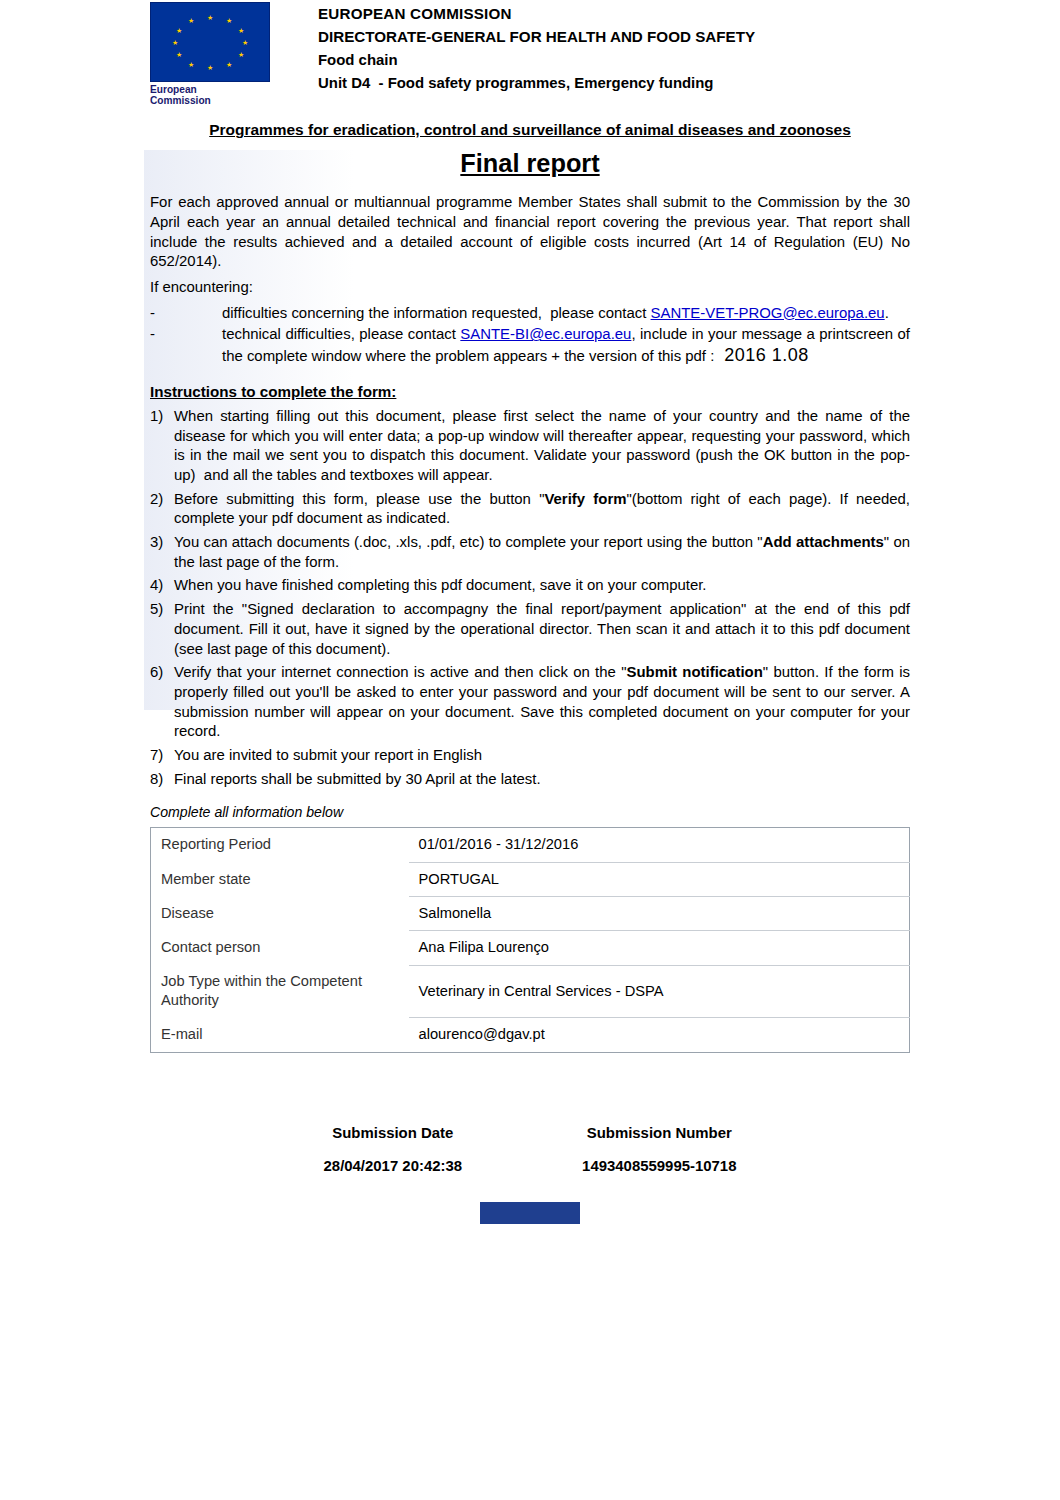★ ★ ★ ★ ★ ★ ★ ★ ★ ★ ★ ★
European
Commission
EUROPEAN COMMISSION
DIRECTORATE-GENERAL FOR HEALTH AND FOOD SAFETY
Food chain
Unit D4 - Food safety programmes, Emergency funding
Programmes for eradication, control and surveillance of animal diseases and zoonoses
Final report
For each approved annual or multiannual programme Member States shall submit to the Commission by the 30 April each year an annual detailed technical and financial report covering the previous year. That report shall include the results achieved and a detailed account of eligible costs incurred (Art 14 of Regulation (EU) No 652/2014).
If encountering:
difficulties concerning the information requested, please contact SANTE-VET-PROG@ec.europa.eu.
technical difficulties, please contact SANTE-BI@ec.europa.eu, include in your message a printscreen of the complete window where the problem appears + the version of this pdf :2016 1.08
Instructions to complete the form:
When starting filling out this document, please first select the name of your country and the name of the disease for which you will enter data; a pop-up window will thereafter appear, requesting your password, which is in the mail we sent you to dispatch this document. Validate your password (push the OK button in the pop-up) and all the tables and textboxes will appear.
Before submitting this form, please use the button "Verify form"(bottom right of each page). If needed, complete your pdf document as indicated.
You can attach documents (.doc, .xls, .pdf, etc) to complete your report using the button "Add attachments" on the last page of the form.
When you have finished completing this pdf document, save it on your computer.
Print the "Signed declaration to accompagny the final report/payment application" at the end of this pdf document. Fill it out, have it signed by the operational director. Then scan it and attach it to this pdf document (see last page of this document).
Verify that your internet connection is active and then click on the "Submit notification" button. If the form is properly filled out you'll be asked to enter your password and your pdf document will be sent to our server. A submission number will appear on your document. Save this completed document on your computer for your record.
You are invited to submit your report in English
Final reports shall be submitted by 30 April at the latest.
Complete all information below
| Reporting Period | 01/01/2016 - 31/12/2016 |
| Member state | PORTUGAL |
| Disease | Salmonella |
| Contact person | Ana Filipa Lourenço |
| Job Type within the Competent Authority | Veterinary in Central Services - DSPA |
| E-mail | alourenco@dgav.pt |
Submission Date
28/04/2017 20:42:38
Submission Number
1493408559995-10718